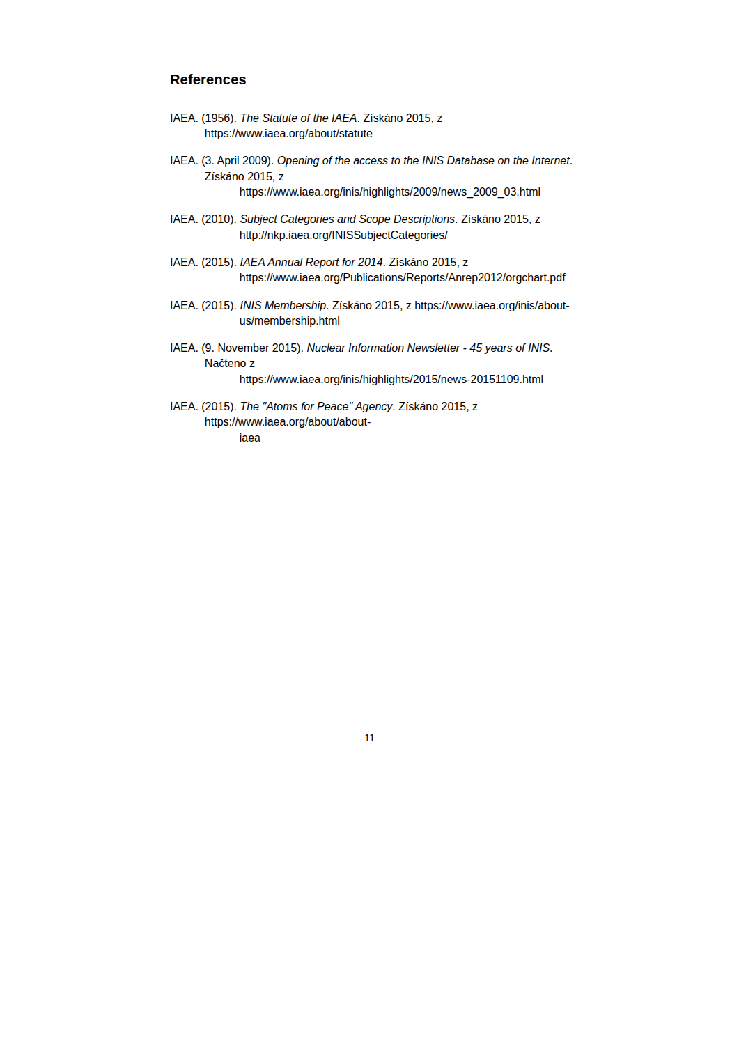References
IAEA. (1956). The Statute of the IAEA. Získáno 2015, z https://www.iaea.org/about/statute
IAEA. (3. April 2009). Opening of the access to the INIS Database on the Internet. Získáno 2015, z https://www.iaea.org/inis/highlights/2009/news_2009_03.html
IAEA. (2010). Subject Categories and Scope Descriptions. Získáno 2015, z http://nkp.iaea.org/INISSubjectCategories/
IAEA. (2015). IAEA Annual Report for 2014. Získáno 2015, z https://www.iaea.org/Publications/Reports/Anrep2012/orgchart.pdf
IAEA. (2015). INIS Membership. Získáno 2015, z https://www.iaea.org/inis/about- us/membership.html
IAEA. (9. November 2015). Nuclear Information Newsletter - 45 years of INIS. Načteno z https://www.iaea.org/inis/highlights/2015/news-20151109.html
IAEA. (2015). The "Atoms for Peace" Agency. Získáno 2015, z https://www.iaea.org/about/about- iaea
11